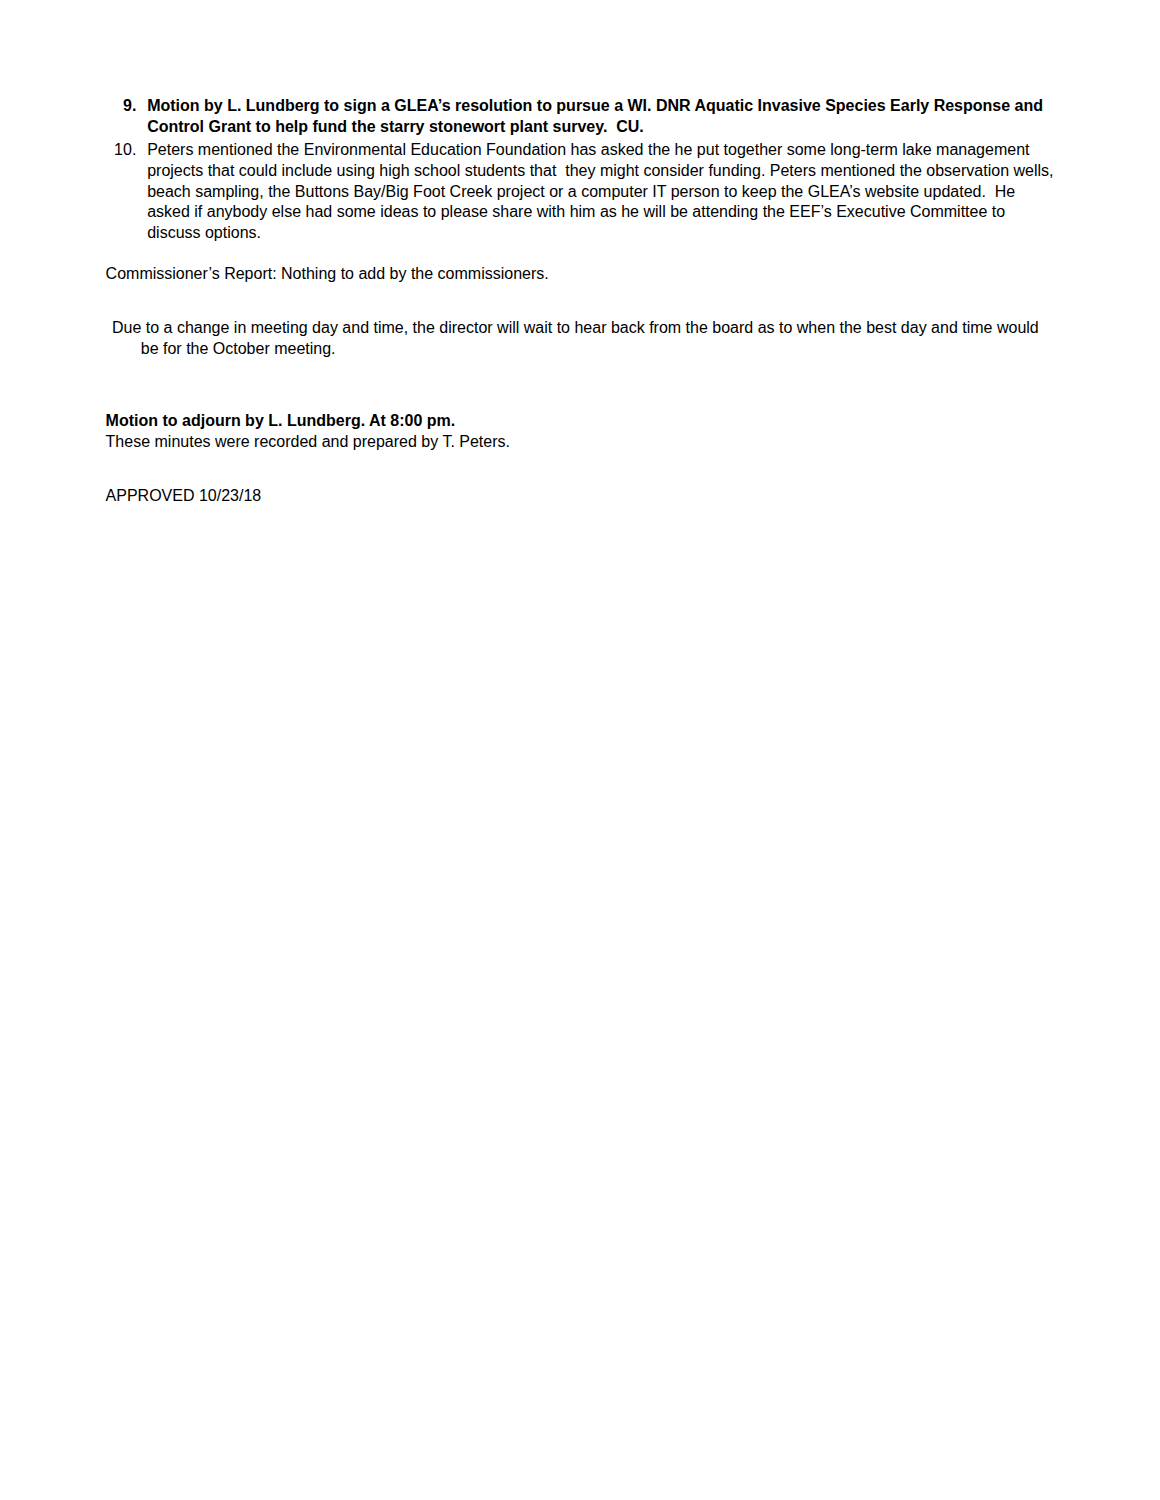Motion by L. Lundberg to sign a GLEA’s resolution to pursue a WI. DNR Aquatic Invasive Species Early Response and Control Grant to help fund the starry stonewort plant survey. CU.
Peters mentioned the Environmental Education Foundation has asked the he put together some long-term lake management projects that could include using high school students that they might consider funding. Peters mentioned the observation wells, beach sampling, the Buttons Bay/Big Foot Creek project or a computer IT person to keep the GLEA’s website updated. He asked if anybody else had some ideas to please share with him as he will be attending the EEF’s Executive Committee to discuss options.
Commissioner’s Report: Nothing to add by the commissioners.
Due to a change in meeting day and time, the director will wait to hear back from the board as to when the best day and time would be for the October meeting.
Motion to adjourn by L. Lundberg. At 8:00 pm.
These minutes were recorded and prepared by T. Peters.
APPROVED 10/23/18